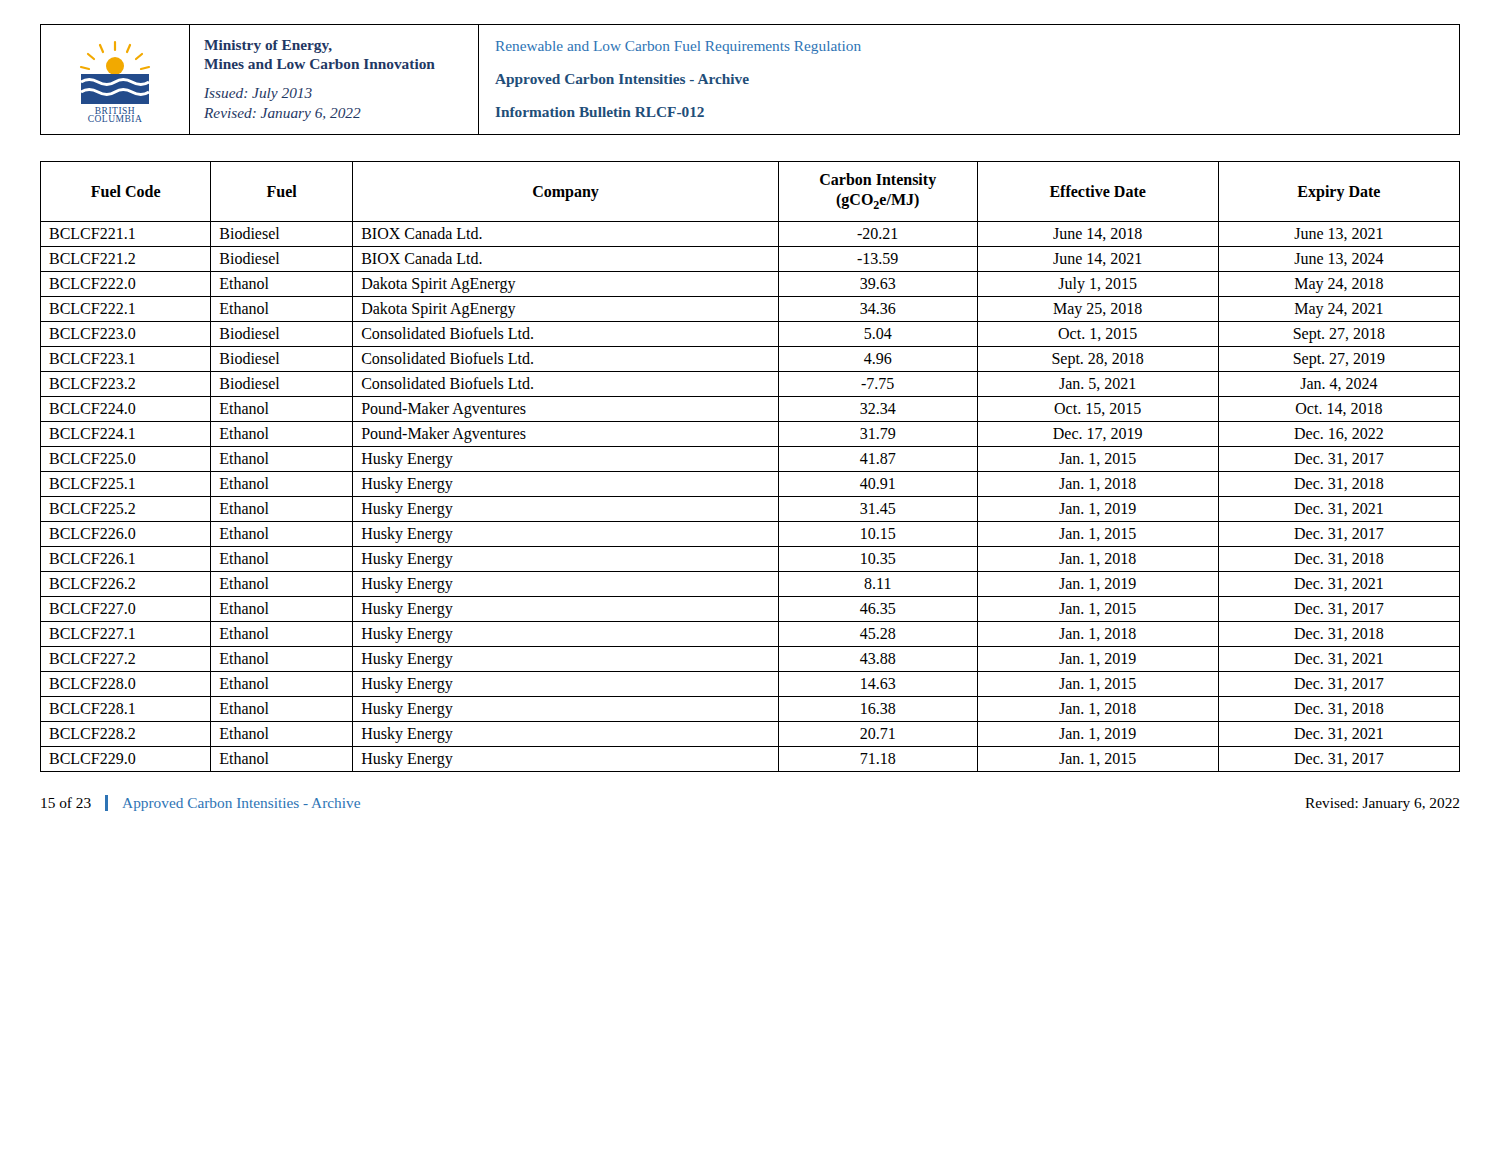BRITISH COLUMBIA
Ministry of Energy,
Mines and Low Carbon Innovation
Issued: July 2013
Revised: January 6, 2022
Renewable and Low Carbon Fuel Requirements Regulation
Approved Carbon Intensities - Archive
Information Bulletin RLCF-012
| Fuel Code | Fuel | Company | Carbon Intensity (gCO 2 e/MJ) | Effective Date | Expiry Date |
| --- | --- | --- | --- | --- | --- |
| BCLCF221.1 | Biodiesel | BIOX Canada Ltd. | -20.21 | June 14, 2018 | June 13, 2021 |
| BCLCF221.2 | Biodiesel | BIOX Canada Ltd. | -13.59 | June 14, 2021 | June 13, 2024 |
| BCLCF222.0 | Ethanol | Dakota Spirit AgEnergy | 39.63 | July 1, 2015 | May 24, 2018 |
| BCLCF222.1 | Ethanol | Dakota Spirit AgEnergy | 34.36 | May 25, 2018 | May 24, 2021 |
| BCLCF223.0 | Biodiesel | Consolidated Biofuels Ltd. | 5.04 | Oct. 1, 2015 | Sept. 27, 2018 |
| BCLCF223.1 | Biodiesel | Consolidated Biofuels Ltd. | 4.96 | Sept. 28, 2018 | Sept. 27, 2019 |
| BCLCF223.2 | Biodiesel | Consolidated Biofuels Ltd. | -7.75 | Jan. 5, 2021 | Jan. 4, 2024 |
| BCLCF224.0 | Ethanol | Pound-Maker Agventures | 32.34 | Oct. 15, 2015 | Oct. 14, 2018 |
| BCLCF224.1 | Ethanol | Pound-Maker Agventures | 31.79 | Dec. 17, 2019 | Dec. 16, 2022 |
| BCLCF225.0 | Ethanol | Husky Energy | 41.87 | Jan. 1, 2015 | Dec. 31, 2017 |
| BCLCF225.1 | Ethanol | Husky Energy | 40.91 | Jan. 1, 2018 | Dec. 31, 2018 |
| BCLCF225.2 | Ethanol | Husky Energy | 31.45 | Jan. 1, 2019 | Dec. 31, 2021 |
| BCLCF226.0 | Ethanol | Husky Energy | 10.15 | Jan. 1, 2015 | Dec. 31, 2017 |
| BCLCF226.1 | Ethanol | Husky Energy | 10.35 | Jan. 1, 2018 | Dec. 31, 2018 |
| BCLCF226.2 | Ethanol | Husky Energy | 8.11 | Jan. 1, 2019 | Dec. 31, 2021 |
| BCLCF227.0 | Ethanol | Husky Energy | 46.35 | Jan. 1, 2015 | Dec. 31, 2017 |
| BCLCF227.1 | Ethanol | Husky Energy | 45.28 | Jan. 1, 2018 | Dec. 31, 2018 |
| BCLCF227.2 | Ethanol | Husky Energy | 43.88 | Jan. 1, 2019 | Dec. 31, 2021 |
| BCLCF228.0 | Ethanol | Husky Energy | 14.63 | Jan. 1, 2015 | Dec. 31, 2017 |
| BCLCF228.1 | Ethanol | Husky Energy | 16.38 | Jan. 1, 2018 | Dec. 31, 2018 |
| BCLCF228.2 | Ethanol | Husky Energy | 20.71 | Jan. 1, 2019 | Dec. 31, 2021 |
| BCLCF229.0 | Ethanol | Husky Energy | 71.18 | Jan. 1, 2015 | Dec. 31, 2017 |
15 of 23 Approved Carbon Intensities - Archive Revised: January 6, 2022